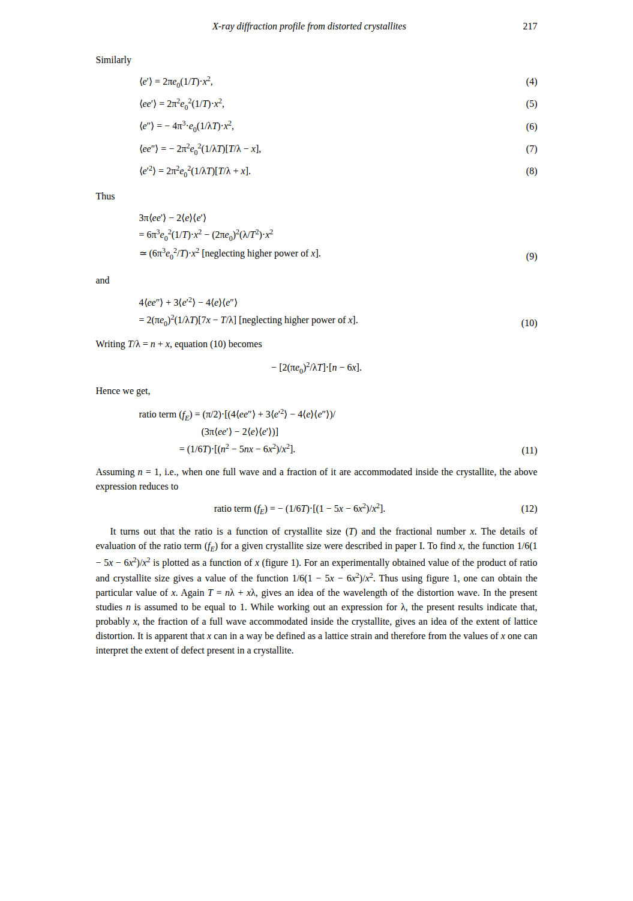X-ray diffraction profile from distorted crystallites 217
Similarly
⟨e′⟩ = 2πe0(1/T)·x2,
(4)
⟨ee′⟩ = 2π2e02(1/T)·x2,
(5)
⟨e″⟩ = − 4π3·e0(1/λT)·x2,
(6)
⟨ee″⟩ = − 2π2e02(1/λT)[T/λ − x],
(7)
⟨e′2⟩ = 2π2e02(1/λT)[T/λ + x].
(8)
Thus
3π⟨ee′⟩ − 2⟨e⟩⟨e′⟩
= 6π3e02(1/T)·x2 − (2πe0)2(λ/T2)·x2
≃ (6π3e02/T)·x2 [neglecting higher power of x].
(9)
and
4⟨ee″⟩ + 3⟨e′2⟩ − 4⟨e⟩⟨e″⟩
= 2(πe0)2(1/λT)[7x − T/λ] [neglecting higher power of x].
(10)
Writing T/λ = n + x, equation (10) becomes
− [2(πe0)2/λT]·[n − 6x].
Hence we get,
ratio term (fE) = (π/2)·[(4⟨ee″⟩ + 3⟨e′2⟩ − 4⟨e⟩⟨e″⟩)/
(3π⟨ee′⟩ − 2⟨e⟩⟨e′⟩)]
= (1/6T)·[(n2 − 5nx − 6x2)/x2].
(11)
Assuming n = 1, i.e., when one full wave and a fraction of it are accommodated inside the crystallite, the above expression reduces to
ratio term (fE) = − (1/6T)·[(1 − 5x − 6x2)/x2].
(12)
It turns out that the ratio is a function of crystallite size (T) and the fractional number x. The details of evaluation of the ratio term (fE) for a given crystallite size were described in paper I. To find x, the function 1/6(1 − 5x − 6x2)/x2 is plotted as a function of x (figure 1). For an experimentally obtained value of the product of ratio and crystallite size gives a value of the function 1/6(1 − 5x − 6x2)/x2. Thus using figure 1, one can obtain the particular value of x. Again T = nλ + xλ, gives an idea of the wavelength of the distortion wave. In the present studies n is assumed to be equal to 1. While working out an expression for λ, the present results indicate that, probably x, the fraction of a full wave accommodated inside the crystallite, gives an idea of the extent of lattice distortion. It is apparent that x can in a way be defined as a lattice strain and therefore from the values of x one can interpret the extent of defect present in a crystallite.